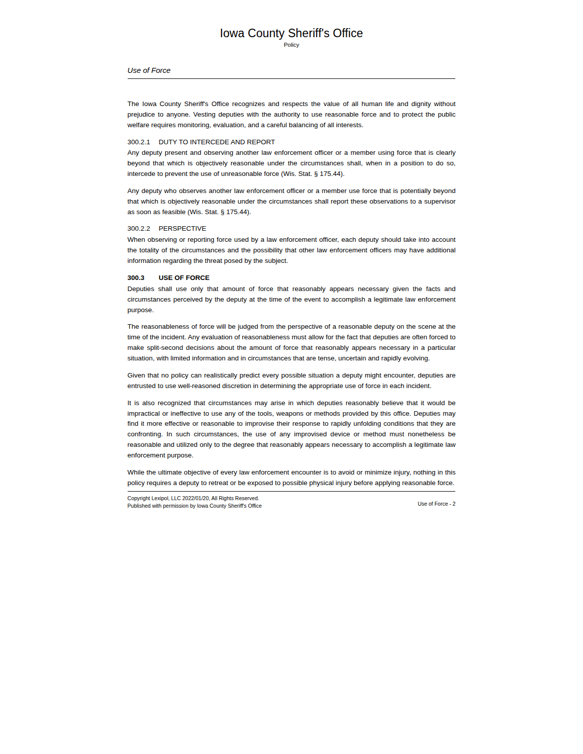Iowa County Sheriff's Office
Policy
Use of Force
The Iowa County Sheriff's Office recognizes and respects the value of all human life and dignity without prejudice to anyone. Vesting deputies with the authority to use reasonable force and to protect the public welfare requires monitoring, evaluation, and a careful balancing of all interests.
300.2.1 DUTY TO INTERCEDE AND REPORT
Any deputy present and observing another law enforcement officer or a member using force that is clearly beyond that which is objectively reasonable under the circumstances shall, when in a position to do so, intercede to prevent the use of unreasonable force (Wis. Stat. § 175.44).
Any deputy who observes another law enforcement officer or a member use force that is potentially beyond that which is objectively reasonable under the circumstances shall report these observations to a supervisor as soon as feasible (Wis. Stat. § 175.44).
300.2.2 PERSPECTIVE
When observing or reporting force used by a law enforcement officer, each deputy should take into account the totality of the circumstances and the possibility that other law enforcement officers may have additional information regarding the threat posed by the subject.
300.3 USE OF FORCE
Deputies shall use only that amount of force that reasonably appears necessary given the facts and circumstances perceived by the deputy at the time of the event to accomplish a legitimate law enforcement purpose.
The reasonableness of force will be judged from the perspective of a reasonable deputy on the scene at the time of the incident. Any evaluation of reasonableness must allow for the fact that deputies are often forced to make split-second decisions about the amount of force that reasonably appears necessary in a particular situation, with limited information and in circumstances that are tense, uncertain and rapidly evolving.
Given that no policy can realistically predict every possible situation a deputy might encounter, deputies are entrusted to use well-reasoned discretion in determining the appropriate use of force in each incident.
It is also recognized that circumstances may arise in which deputies reasonably believe that it would be impractical or ineffective to use any of the tools, weapons or methods provided by this office. Deputies may find it more effective or reasonable to improvise their response to rapidly unfolding conditions that they are confronting. In such circumstances, the use of any improvised device or method must nonetheless be reasonable and utilized only to the degree that reasonably appears necessary to accomplish a legitimate law enforcement purpose.
While the ultimate objective of every law enforcement encounter is to avoid or minimize injury, nothing in this policy requires a deputy to retreat or be exposed to possible physical injury before applying reasonable force.
Copyright Lexipol, LLC 2022/01/20, All Rights Reserved.
Published with permission by Iowa County Sheriff's Office
Use of Force - 2